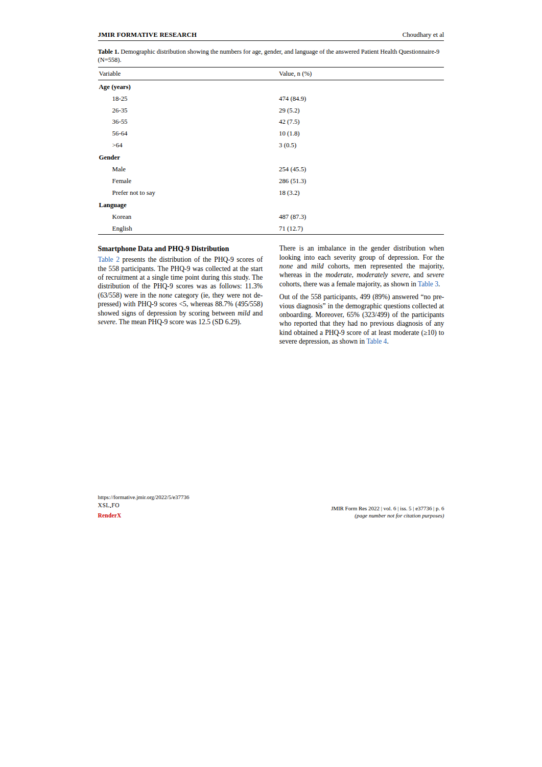JMIR FORMATIVE RESEARCH
Choudhary et al
Table 1. Demographic distribution showing the numbers for age, gender, and language of the answered Patient Health Questionnaire-9 (N=558).
| Variable | Value, n (%) |
| --- | --- |
| Age (years) |
| 18-25 | 474 (84.9) |
| 26-35 | 29 (5.2) |
| 36-55 | 42 (7.5) |
| 56-64 | 10 (1.8) |
| >64 | 3 (0.5) |
| Gender |
| Male | 254 (45.5) |
| Female | 286 (51.3) |
| Prefer not to say | 18 (3.2) |
| Language |
| Korean | 487 (87.3) |
| English | 71 (12.7) |
Smartphone Data and PHQ-9 Distribution
Table 2 presents the distribution of the PHQ-9 scores of the 558 participants. The PHQ-9 was collected at the start of recruitment at a single time point during this study. The distribution of the PHQ-9 scores was as follows: 11.3% (63/558) were in the none category (ie, they were not depressed) with PHQ-9 scores <5, whereas 88.7% (495/558) showed signs of depression by scoring between mild and severe. The mean PHQ-9 score was 12.5 (SD 6.29).
There is an imbalance in the gender distribution when looking into each severity group of depression. For the none and mild cohorts, men represented the majority, whereas in the moderate, moderately severe, and severe cohorts, there was a female majority, as shown in Table 3.
Out of the 558 participants, 499 (89%) answered “no previous diagnosis” in the demographic questions collected at onboarding. Moreover, 65% (323/499) of the participants who reported that they had no previous diagnosis of any kind obtained a PHQ-9 score of at least moderate (≥10) to severe depression, as shown in Table 4.
https://formative.jmir.org/2022/5/e37736
XSL•FO
RenderX
JMIR Form Res 2022 | vol. 6 | iss. 5 | e37736 | p. 6
(page number not for citation purposes)